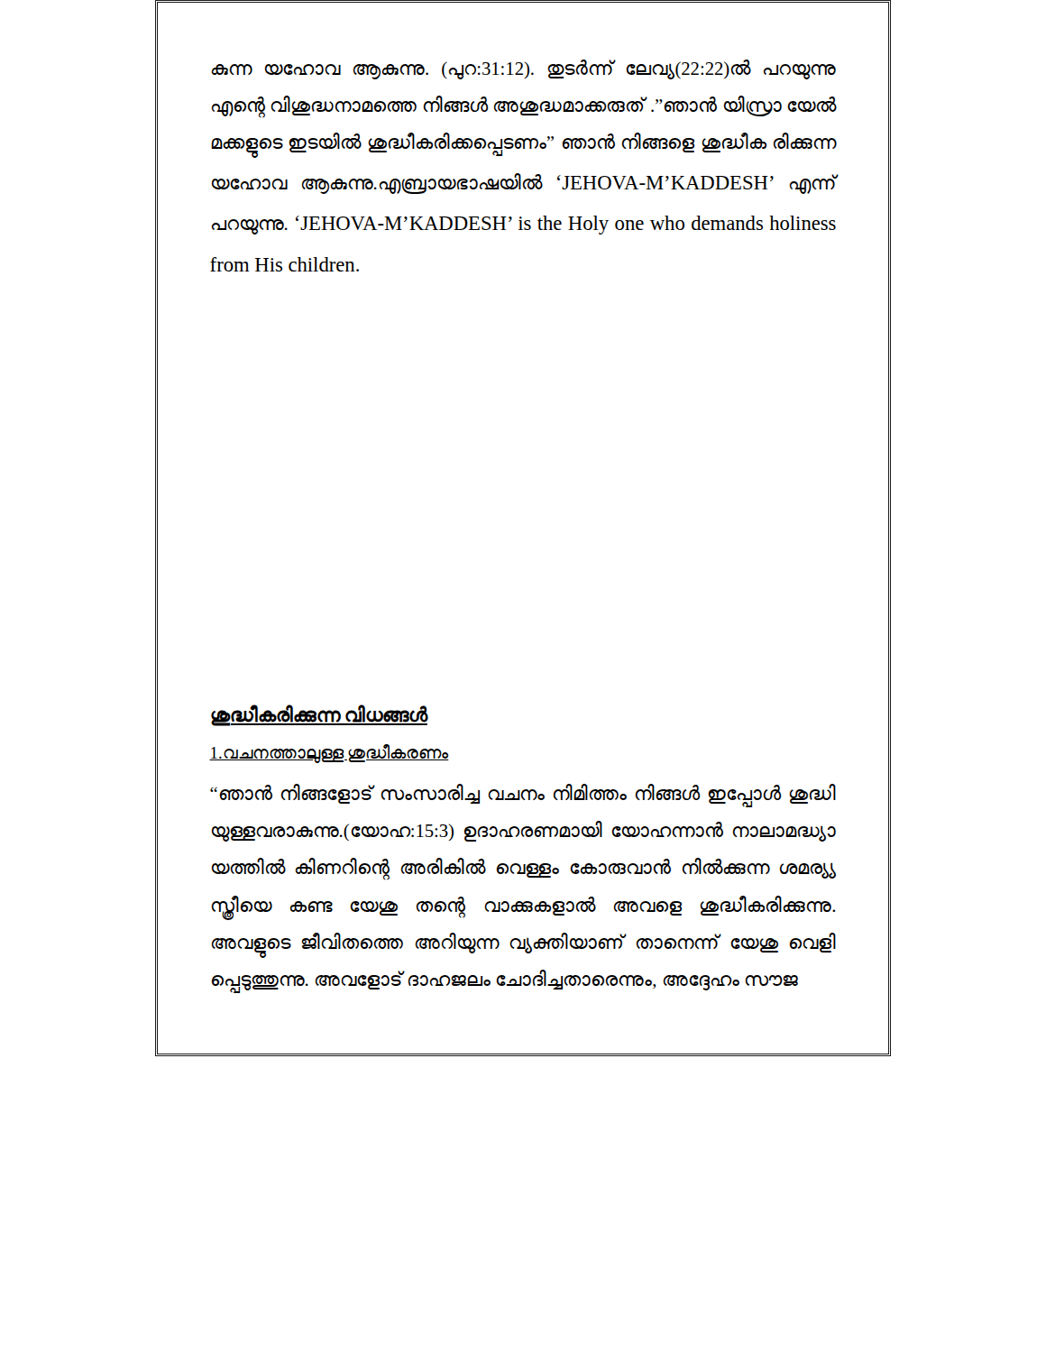കുന്ന യഹോവ ആകുന്നു. (പുറ:31:12). തുടർന്ന് ലേവ്യ(22:22)ൽ പറയുന്നു എന്റെ വിശുദ്ധനാമത്തെ നിങ്ങൾ അശുദ്ധമാക്കരുത് .”ഞാൻ യിസ്രാ യേൽ മക്കളുടെ ഇടയിൽ ശുദ്ധീകരിക്കപ്പെടണം” ഞാൻ നിങ്ങളെ ശുദ്ധീക രിക്കുന്ന യഹോവ ആകുന്നു.എബ്രായഭാഷയിൽ ‘JEHOVA-M’KADDESH’ എന്ന് പറയുന്നു. ‘JEHOVA-M’KADDESH’ is the Holy one who demands holiness from His children.
ശുദ്ധീകരിക്കുന്ന വിധങ്ങൾ
1.വചനത്താലുള്ള ശുദ്ധീകരണം
“ഞാൻ നിങ്ങളോട് സംസാരിച്ച വചനം നിമിത്തം നിങ്ങൾ ഇപ്പോൾ ശുദ്ധി യുള്ളവരാകുന്നു.(യോഹ:15:3) ഉദാഹരണമായി യോഹന്നാൻ നാലാമദ്ധ്യാ യത്തിൽ കിണറിന്റെ അരികിൽ വെള്ളം കോരുവാൻ നിൽക്കുന്ന ശമര്യ്യ സ്ത്രീയെ കണ്ട യേശു തന്റെ വാക്കുകളാൽ അവളെ ശുദ്ധീകരിക്കുന്നു. അവളുടെ ജീവിതത്തെ അറിയുന്ന വ്യക്തിയാണ് താനെന്ന് യേശു വെളി പ്പെടുത്തുന്നു. അവളോട് ദാഹജലം ചോദിച്ചതാരെന്നും, അദ്ദേഹം സൗജ